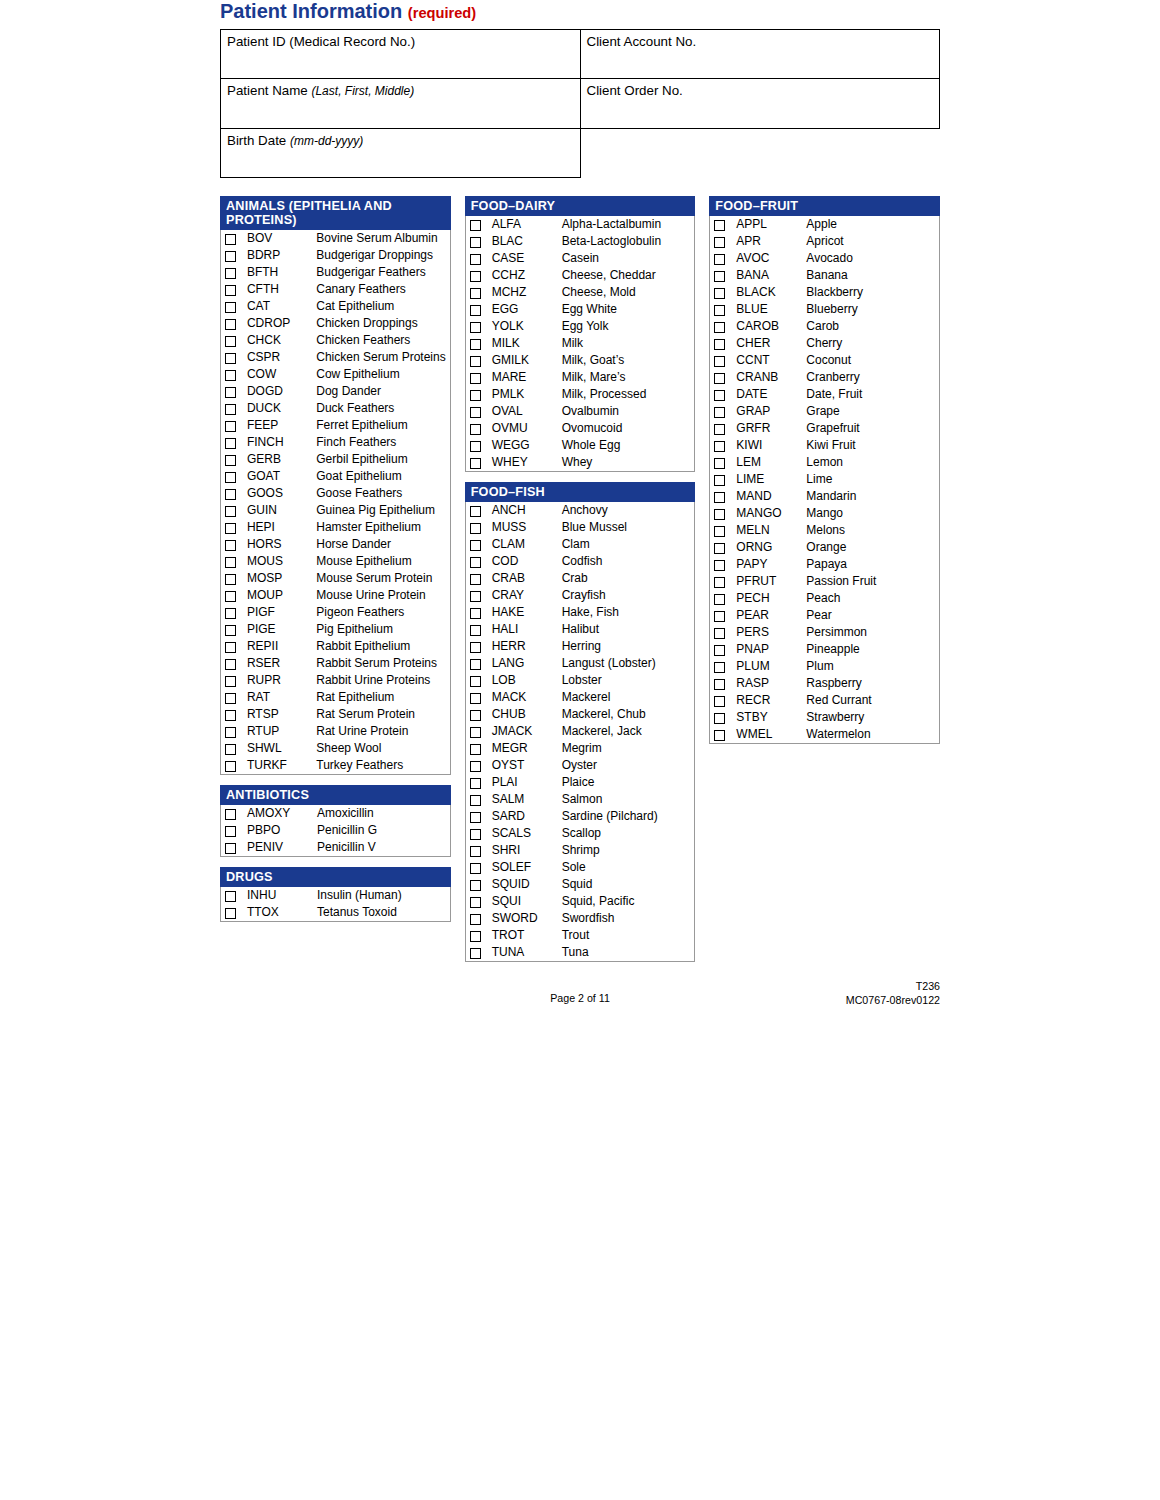Patient Information (required)
| Patient ID (Medical Record No.) | Client Account No. |
| Patient Name (Last, First, Middle) | Client Order No. |
| Birth Date (mm-dd-yyyy) | |
ANIMALS (EPITHELIA AND PROTEINS)
| | BOV | Bovine Serum Albumin |
| | BDRP | Budgerigar Droppings |
| | BFTH | Budgerigar Feathers |
| | CFTH | Canary Feathers |
| | CAT | Cat Epithelium |
| | CDROP | Chicken Droppings |
| | CHCK | Chicken Feathers |
| | CSPR | Chicken Serum Proteins |
| | COW | Cow Epithelium |
| | DOGD | Dog Dander |
| | DUCK | Duck Feathers |
| | FEEP | Ferret Epithelium |
| | FINCH | Finch Feathers |
| | GERB | Gerbil Epithelium |
| | GOAT | Goat Epithelium |
| | GOOS | Goose Feathers |
| | GUIN | Guinea Pig Epithelium |
| | HEPI | Hamster Epithelium |
| | HORS | Horse Dander |
| | MOUS | Mouse Epithelium |
| | MOSP | Mouse Serum Protein |
| | MOUP | Mouse Urine Protein |
| | PIGF | Pigeon Feathers |
| | PIGE | Pig Epithelium |
| | REPII | Rabbit Epithelium |
| | RSER | Rabbit Serum Proteins |
| | RUPR | Rabbit Urine Proteins |
| | RAT | Rat Epithelium |
| | RTSP | Rat Serum Protein |
| | RTUP | Rat Urine Protein |
| | SHWL | Sheep Wool |
| | TURKF | Turkey Feathers |
ANTIBIOTICS
| | AMOXY | Amoxicillin |
| | PBPO | Penicillin G |
| | PENIV | Penicillin V |
DRUGS
| | INHU | Insulin (Human) |
| | TTOX | Tetanus Toxoid |
FOOD–DAIRY
| | ALFA | Alpha-Lactalbumin |
| | BLAC | Beta-Lactoglobulin |
| | CASE | Casein |
| | CCHZ | Cheese, Cheddar |
| | MCHZ | Cheese, Mold |
| | EGG | Egg White |
| | YOLK | Egg Yolk |
| | MILK | Milk |
| | GMILK | Milk, Goat’s |
| | MARE | Milk, Mare’s |
| | PMLK | Milk, Processed |
| | OVAL | Ovalbumin |
| | OVMU | Ovomucoid |
| | WEGG | Whole Egg |
| | WHEY | Whey |
FOOD–FISH
| | ANCH | Anchovy |
| | MUSS | Blue Mussel |
| | CLAM | Clam |
| | COD | Codfish |
| | CRAB | Crab |
| | CRAY | Crayfish |
| | HAKE | Hake, Fish |
| | HALI | Halibut |
| | HERR | Herring |
| | LANG | Langust (Lobster) |
| | LOB | Lobster |
| | MACK | Mackerel |
| | CHUB | Mackerel, Chub |
| | JMACK | Mackerel, Jack |
| | MEGR | Megrim |
| | OYST | Oyster |
| | PLAI | Plaice |
| | SALM | Salmon |
| | SARD | Sardine (Pilchard) |
| | SCALS | Scallop |
| | SHRI | Shrimp |
| | SOLEF | Sole |
| | SQUID | Squid |
| | SQUI | Squid, Pacific |
| | SWORD | Swordfish |
| | TROT | Trout |
| | TUNA | Tuna |
FOOD–FRUIT
| | APPL | Apple |
| | APR | Apricot |
| | AVOC | Avocado |
| | BANA | Banana |
| | BLACK | Blackberry |
| | BLUE | Blueberry |
| | CAROB | Carob |
| | CHER | Cherry |
| | CCNT | Coconut |
| | CRANB | Cranberry |
| | DATE | Date, Fruit |
| | GRAP | Grape |
| | GRFR | Grapefruit |
| | KIWI | Kiwi Fruit |
| | LEM | Lemon |
| | LIME | Lime |
| | MAND | Mandarin |
| | MANGO | Mango |
| | MELN | Melons |
| | ORNG | Orange |
| | PAPY | Papaya |
| | PFRUT | Passion Fruit |
| | PECH | Peach |
| | PEAR | Pear |
| | PERS | Persimmon |
| | PNAP | Pineapple |
| | PLUM | Plum |
| | RASP | Raspberry |
| | RECR | Red Currant |
| | STBY | Strawberry |
| | WMEL | Watermelon |
T236
MC0767-08rev0122
Page 2 of 11